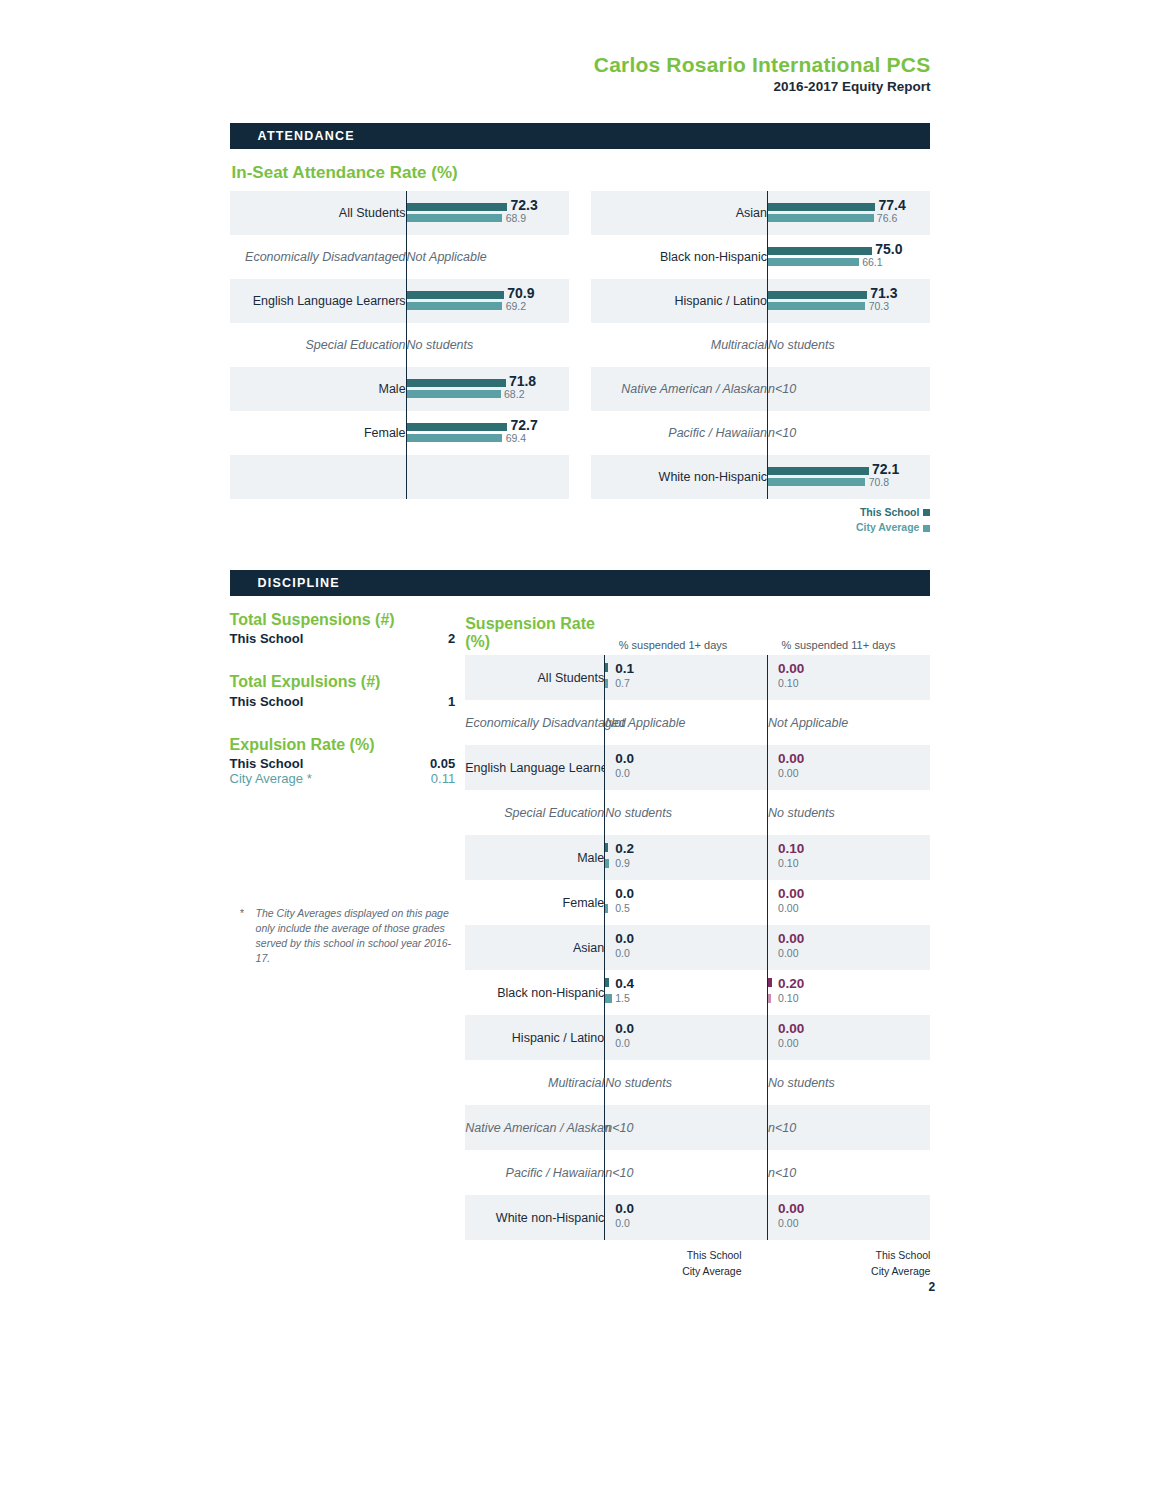Carlos Rosario International PCS
2016-2017 Equity Report
ATTENDANCE
In-Seat Attendance Rate (%)
| All Students | 72.3 68.9 |
| Economically Disadvantaged | Not Applicable |
| English Language Learners | 70.9 69.2 |
| Special Education | No students |
| Male | 71.8 68.2 |
| Female | 72.7 69.4 |
| Asian | 77.4 76.6 |
| Black non-Hispanic | 75.0 66.1 |
| Hispanic / Latino | 71.3 70.3 |
| Multiracial | No students |
| Native American / Alaskan | n<10 |
| Pacific / Hawaiian | n<10 |
| White non-Hispanic | 72.1 70.8 |
This School
City Average
DISCIPLINE
Total Suspensions (#)
This School 2
Total Expulsions (#)
This School 1
Expulsion Rate (%)
This School 0.05
City Average *0.11
* The City Averages displayed on this page only include the average of those grades served by this school in school year 2016-17.
| Suspension Rate (%) | % suspended 1+ days | % suspended 11+ days |
| All Students | 0.1 0.7 | 0.00 0.10 |
| Economically Disadvantaged | Not Applicable | Not Applicable |
| English Language Learners | 0.0 0.0 | 0.00 0.00 |
| Special Education | No students | No students |
| Male | 0.2 0.9 | 0.10 0.10 |
| Female | 0.0 0.5 | 0.00 0.00 |
| Asian | 0.0 0.0 | 0.00 0.00 |
| Black non-Hispanic | 0.4 1.5 | 0.20 0.10 |
| Hispanic / Latino | 0.0 0.0 | 0.00 0.00 |
| Multiracial | No students | No students |
| Native American / Alaskan | n<10 | n<10 |
| Pacific / Hawaiian | n<10 | n<10 |
| White non-Hispanic | 0.0 0.0 | 0.00 0.00 |
This School
City Average
This School
City Average
2